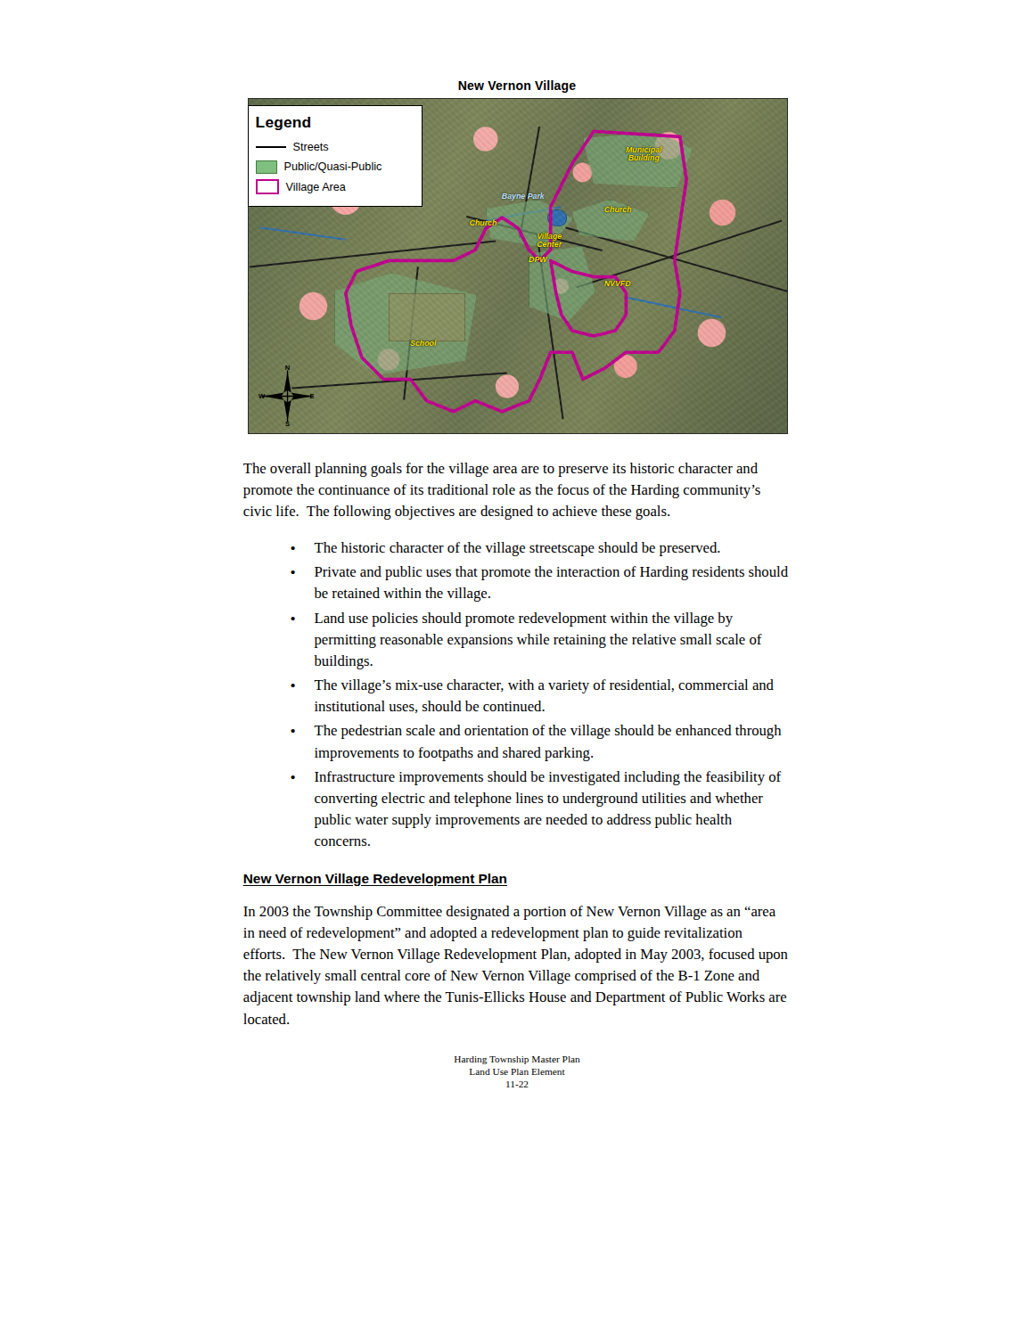New Vernon Village
Municipal
Building
Bayne Park
Church
Church
Village
Center
DPW
NVVFD
School
N S W E
Legend
Streets
Public/Quasi-Public
Village Area
The overall planning goals for the village area are to preserve its historic character and promote the continuance of its traditional role as the focus of the Harding community’s civic life. The following objectives are designed to achieve these goals.
The historic character of the village streetscape should be preserved.
Private and public uses that promote the interaction of Harding residents should be retained within the village.
Land use policies should promote redevelopment within the village by permitting reasonable expansions while retaining the relative small scale of buildings.
The village’s mix-use character, with a variety of residential, commercial and institutional uses, should be continued.
The pedestrian scale and orientation of the village should be enhanced through improvements to footpaths and shared parking.
Infrastructure improvements should be investigated including the feasibility of converting electric and telephone lines to underground utilities and whether public water supply improvements are needed to address public health concerns.
New Vernon Village Redevelopment Plan
In 2003 the Township Committee designated a portion of New Vernon Village as an “area in need of redevelopment” and adopted a redevelopment plan to guide revitalization efforts. The New Vernon Village Redevelopment Plan, adopted in May 2003, focused upon the relatively small central core of New Vernon Village comprised of the B-1 Zone and adjacent township land where the Tunis-Ellicks House and Department of Public Works are located.
Harding Township Master Plan Land Use Plan Element 11-22